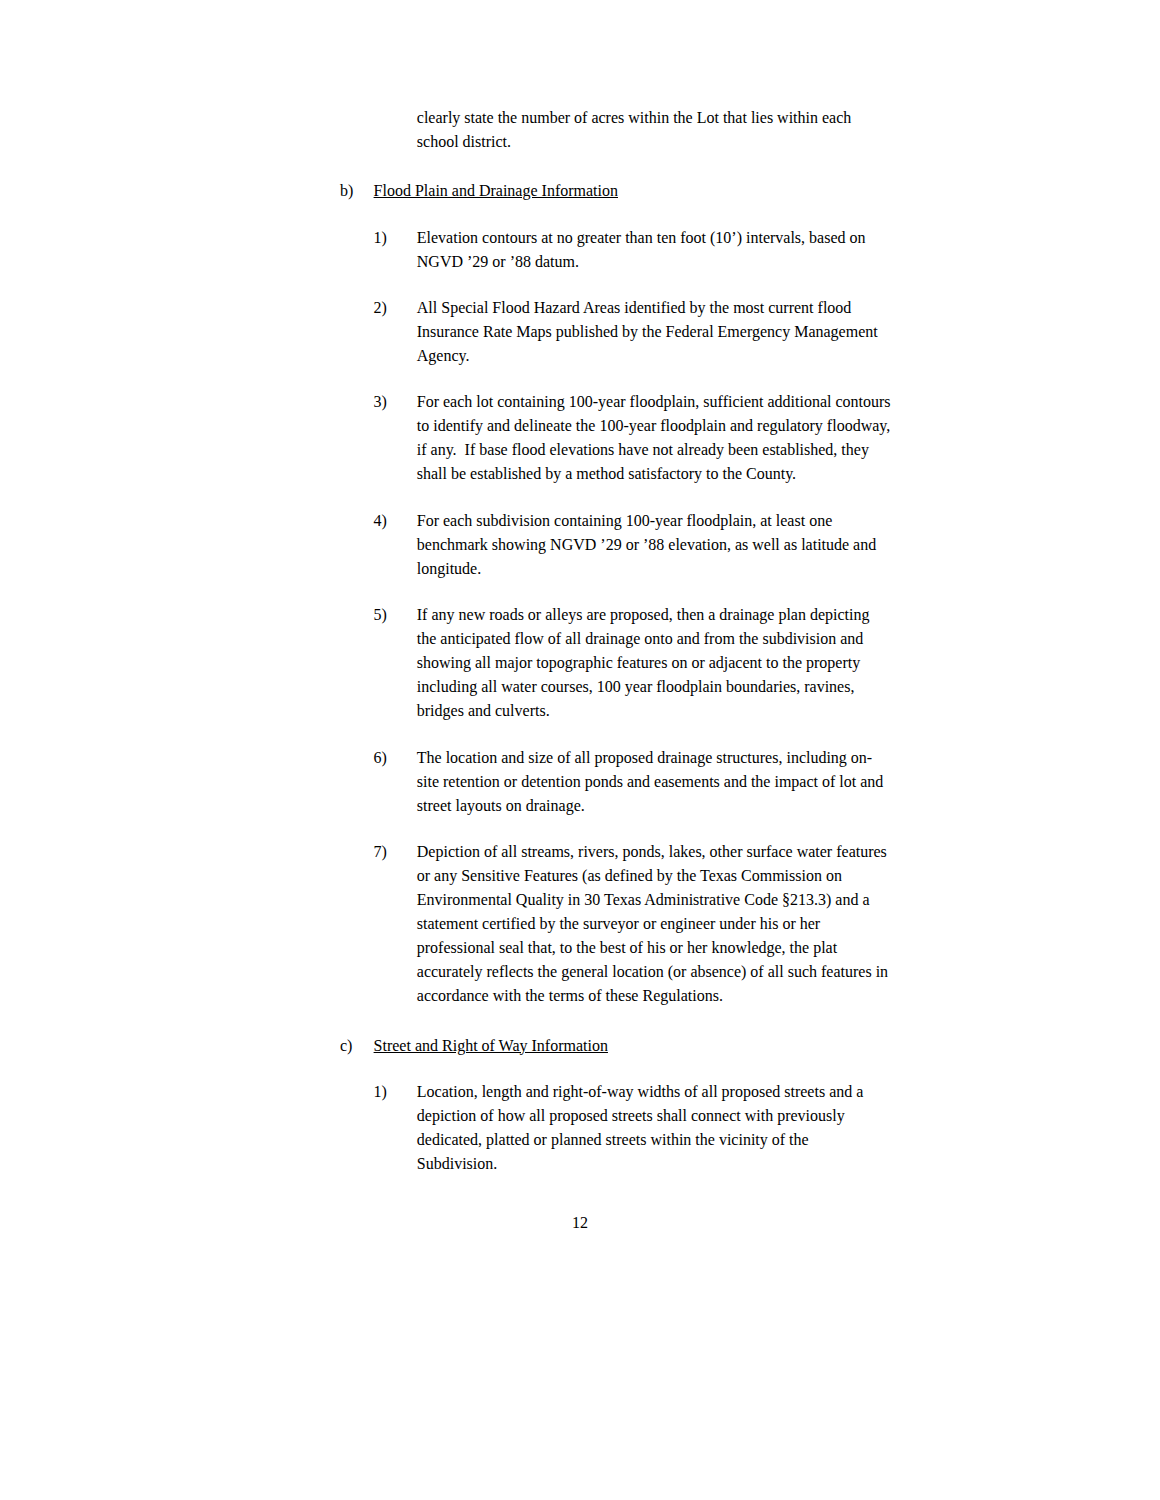clearly state the number of acres within the Lot that lies within each school district.
b) Flood Plain and Drainage Information
1) Elevation contours at no greater than ten foot (10’) intervals, based on NGVD ’29 or ’88 datum.
2) All Special Flood Hazard Areas identified by the most current flood Insurance Rate Maps published by the Federal Emergency Management Agency.
3) For each lot containing 100-year floodplain, sufficient additional contours to identify and delineate the 100-year floodplain and regulatory floodway, if any. If base flood elevations have not already been established, they shall be established by a method satisfactory to the County.
4) For each subdivision containing 100-year floodplain, at least one benchmark showing NGVD ’29 or ’88 elevation, as well as latitude and longitude.
5) If any new roads or alleys are proposed, then a drainage plan depicting the anticipated flow of all drainage onto and from the subdivision and showing all major topographic features on or adjacent to the property including all water courses, 100 year floodplain boundaries, ravines, bridges and culverts.
6) The location and size of all proposed drainage structures, including on-site retention or detention ponds and easements and the impact of lot and street layouts on drainage.
7) Depiction of all streams, rivers, ponds, lakes, other surface water features or any Sensitive Features (as defined by the Texas Commission on Environmental Quality in 30 Texas Administrative Code §213.3) and a statement certified by the surveyor or engineer under his or her professional seal that, to the best of his or her knowledge, the plat accurately reflects the general location (or absence) of all such features in accordance with the terms of these Regulations.
c) Street and Right of Way Information
1) Location, length and right-of-way widths of all proposed streets and a depiction of how all proposed streets shall connect with previously dedicated, platted or planned streets within the vicinity of the Subdivision.
12